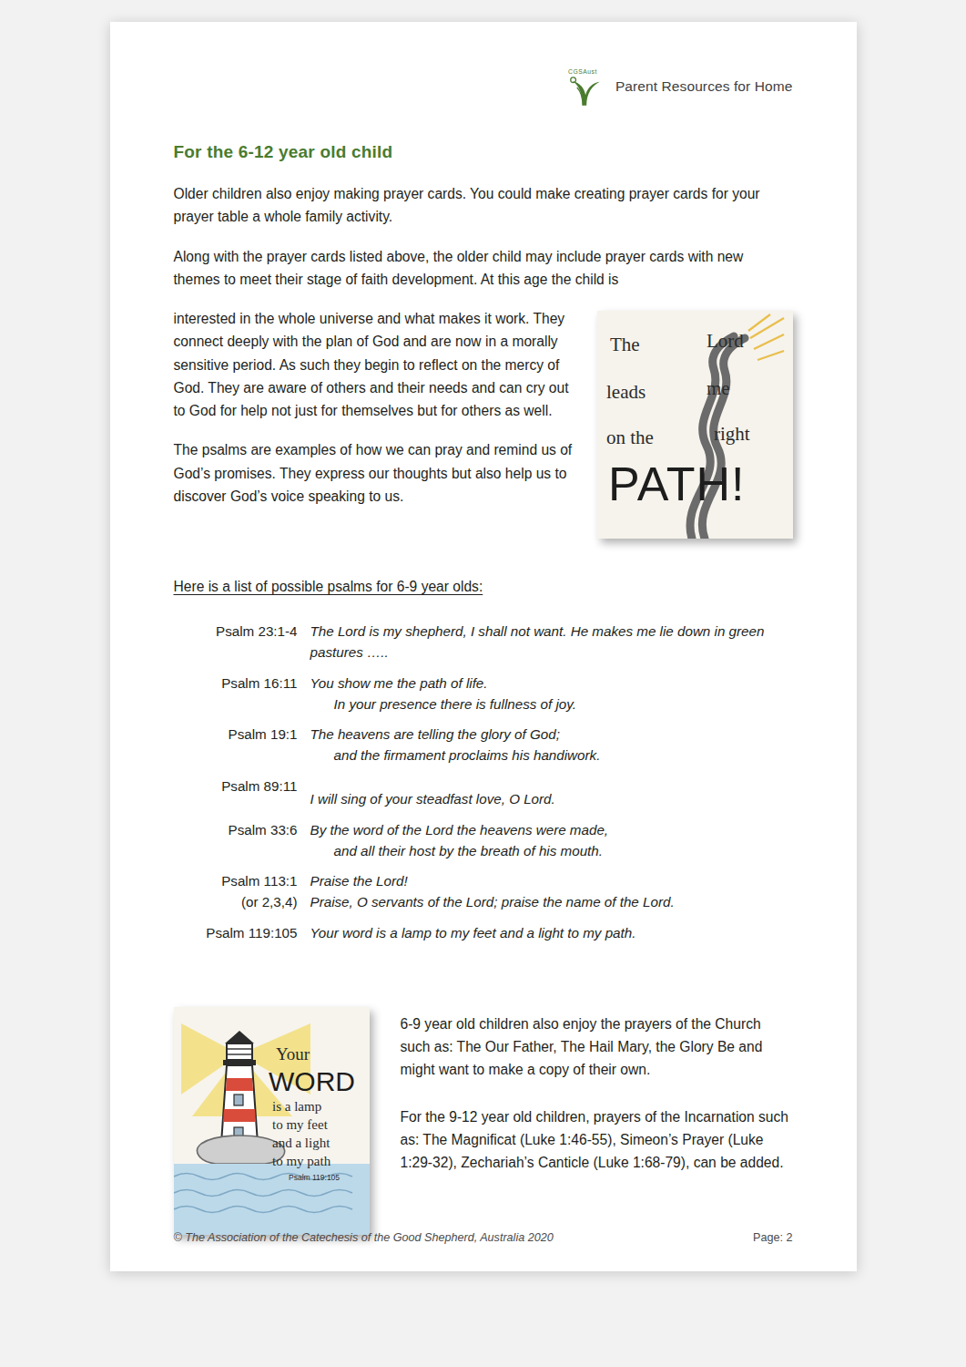CGSAust
Parent Resources for Home
For the 6-12 year old child
Older children also enjoy making prayer cards. You could make creating prayer cards for your prayer table a whole family activity.
Along with the prayer cards listed above, the older child may include prayer cards with new themes to meet their stage of faith development. At this age the child is
The Lord leads me on the right PATH!
interested in the whole universe and what makes it work. They connect deeply with the plan of God and are now in a morally sensitive period. As such they begin to reflect on the mercy of God. They are aware of others and their needs and can cry out to God for help not just for themselves but for others as well.
The psalms are examples of how we can pray and remind us of God’s promises. They express our thoughts but also help us to discover God’s voice speaking to us.
Here is a list of possible psalms for 6-9 year olds:
| Psalm 23:1-4 | The Lord is my shepherd, I shall not want. He makes me lie down in green pastures ….. |
| Psalm 16:11 | You show me the path of life. In your presence there is fullness of joy. |
| Psalm 19:1 | The heavens are telling the glory of God; and the firmament proclaims his handiwork. |
| Psalm 89:11 | I will sing of your steadfast love, O Lord. |
| Psalm 33:6 | By the word of the Lord the heavens were made, and all their host by the breath of his mouth. |
| Psalm 113:1 (or 2,3,4) | Praise the Lord! Praise, O servants of the Lord; praise the name of the Lord. |
| Psalm 119:105 | Your word is a lamp to my feet and a light to my path. |
Your WORD is a lamp to my feet and a light to my path Psalm 119:105
6-9 year old children also enjoy the prayers of the Church such as: The Our Father, The Hail Mary, the Glory Be and might want to make a copy of their own.
For the 9-12 year old children, prayers of the Incarnation such as: The Magnificat (Luke 1:46-55), Simeon’s Prayer (Luke 1:29-32), Zechariah’s Canticle (Luke 1:68-79), can be added.
© The Association of the Catechesis of the Good Shepherd, Australia 2020
Page: 2